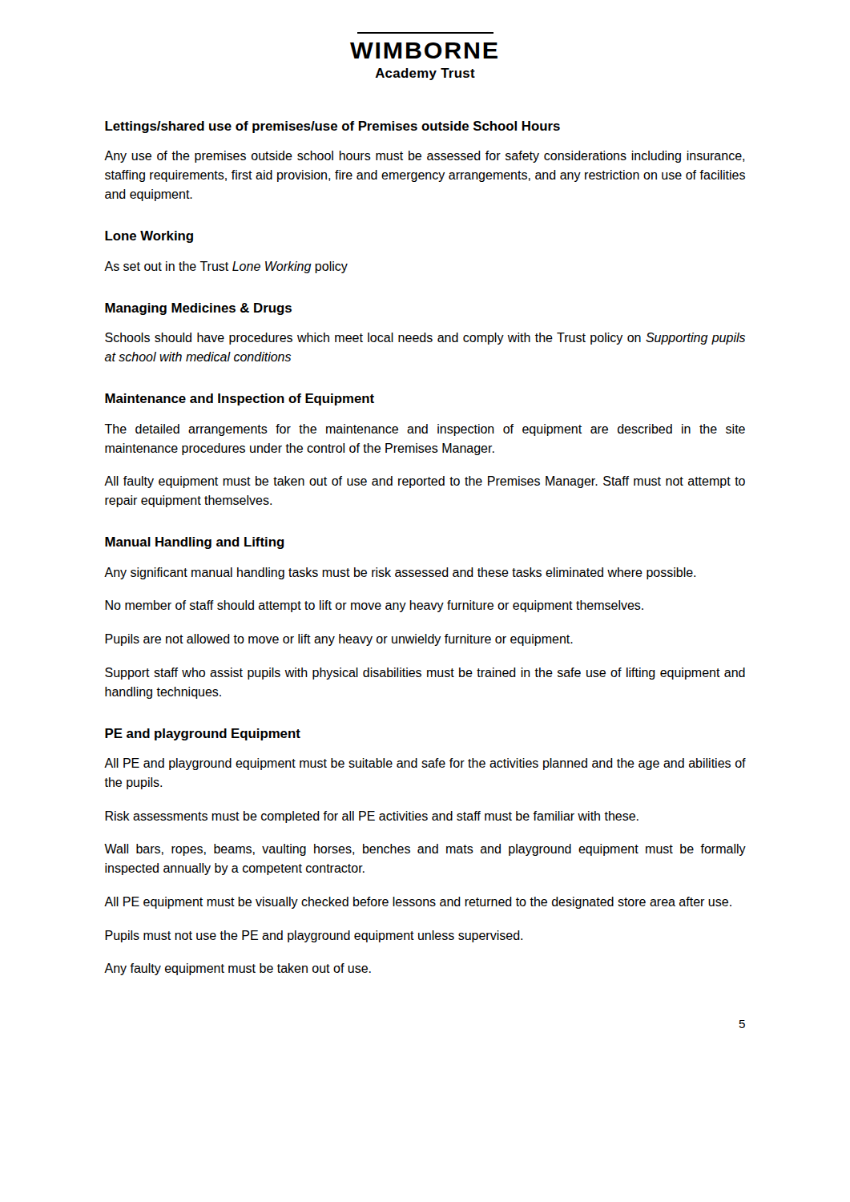WIMBORNE
Academy Trust
Lettings/shared use of premises/use of Premises outside School Hours
Any use of the premises outside school hours must be assessed for safety considerations including insurance, staffing requirements, first aid provision, fire and emergency arrangements, and any restriction on use of facilities and equipment.
Lone Working
As set out in the Trust Lone Working policy
Managing Medicines & Drugs
Schools should have procedures which meet local needs and comply with the Trust policy on Supporting pupils at school with medical conditions
Maintenance and Inspection of Equipment
The detailed arrangements for the maintenance and inspection of equipment are described in the site maintenance procedures under the control of the Premises Manager.
All faulty equipment must be taken out of use and reported to the Premises Manager. Staff must not attempt to repair equipment themselves.
Manual Handling and Lifting
Any significant manual handling tasks must be risk assessed and these tasks eliminated where possible.
No member of staff should attempt to lift or move any heavy furniture or equipment themselves.
Pupils are not allowed to move or lift any heavy or unwieldy furniture or equipment.
Support staff who assist pupils with physical disabilities must be trained in the safe use of lifting equipment and handling techniques.
PE and playground Equipment
All PE and playground equipment must be suitable and safe for the activities planned and the age and abilities of the pupils.
Risk assessments must be completed for all PE activities and staff must be familiar with these.
Wall bars, ropes, beams, vaulting horses, benches and mats and playground equipment must be formally inspected annually by a competent contractor.
All PE equipment must be visually checked before lessons and returned to the designated store area after use.
Pupils must not use the PE and playground equipment unless supervised.
Any faulty equipment must be taken out of use.
5